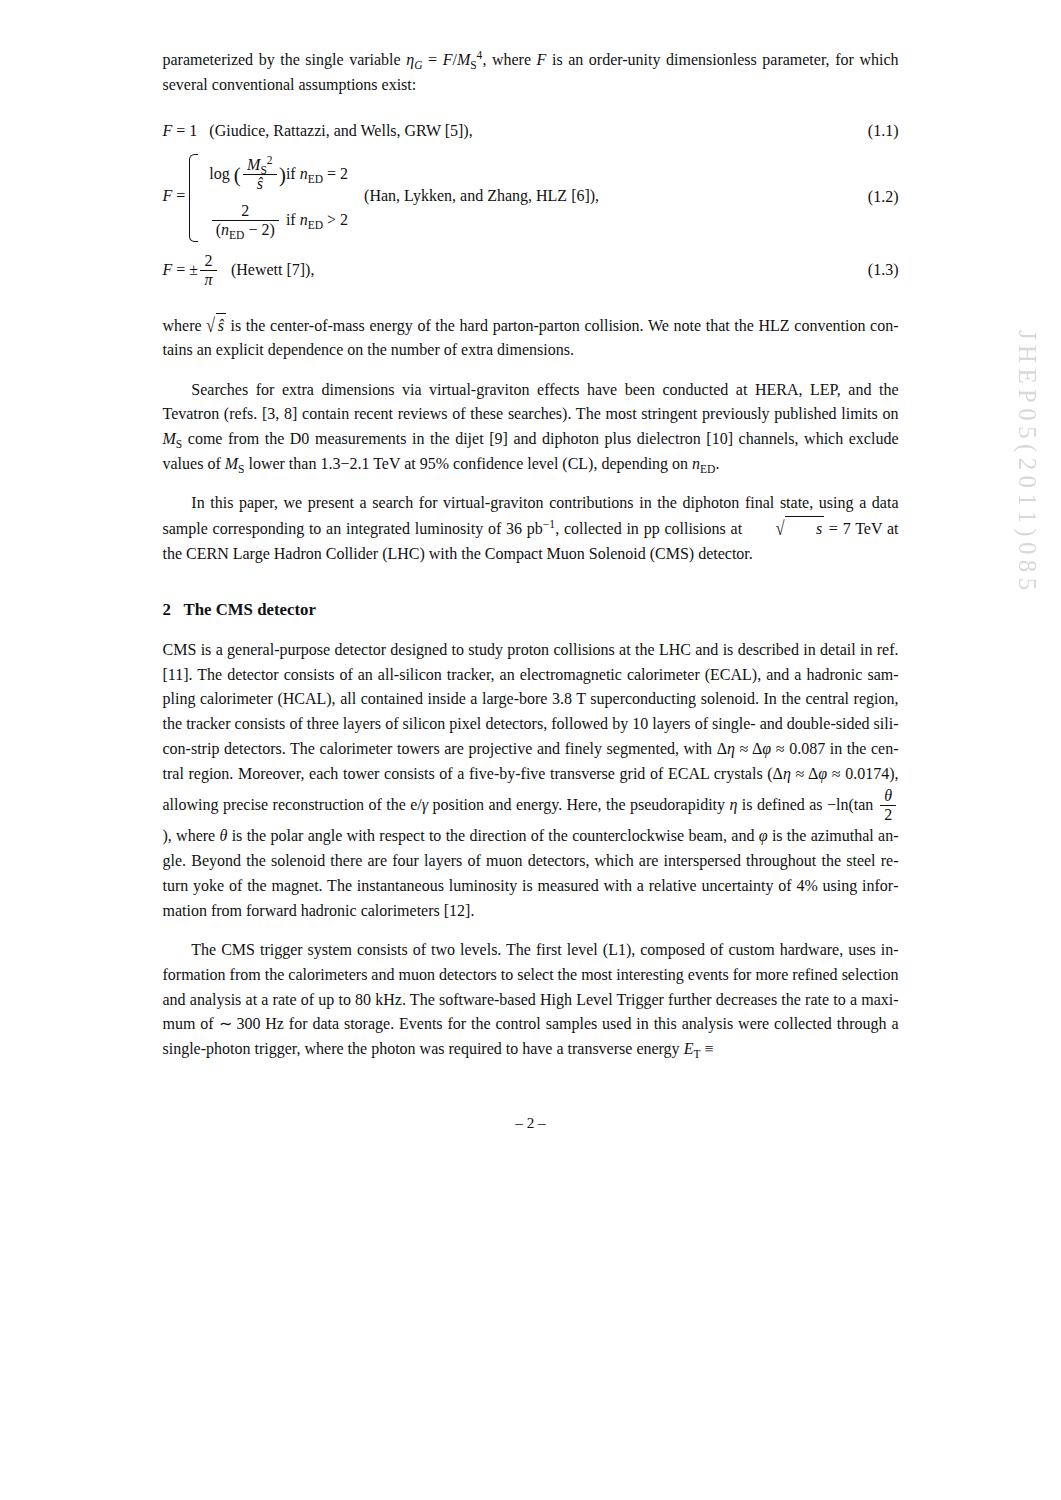JHEP05(2011)085
parameterized by the single variable ηG = F/MS4, where F is an order-unity dimensionless parameter, for which several conventional assumptions exist:
| F = 1 (Giudice, Rattazzi, and Wells, GRW [5]), | (1.1) |
| F = / log ( M S 2 ŝ ) / if n ED = 2 / / 2 ( n ED − 2) / if n ED > 2 / (Han, Lykken, and Zhang, HLZ [6]), | (1.2) |
| F = ± 2 π (Hewett [7]), | (1.3) |
where √ŝ is the center-of-mass energy of the hard parton-parton collision. We note that the HLZ convention contains an explicit dependence on the number of extra dimensions.
Searches for extra dimensions via virtual-graviton effects have been conducted at HERA, LEP, and the Tevatron (refs. [3, 8] contain recent reviews of these searches). The most stringent previously published limits on MS come from the D0 measurements in the dijet [9] and diphoton plus dielectron [10] channels, which exclude values of MS lower than 1.3−2.1 TeV at 95% confidence level (CL), depending on nED.
In this paper, we present a search for virtual-graviton contributions in the diphoton final state, using a data sample corresponding to an integrated luminosity of 36 pb−1, collected in pp collisions at √s = 7 TeV at the CERN Large Hadron Collider (LHC) with the Compact Muon Solenoid (CMS) detector.
2 The CMS detector
CMS is a general-purpose detector designed to study proton collisions at the LHC and is described in detail in ref. [11]. The detector consists of an all-silicon tracker, an electromagnetic calorimeter (ECAL), and a hadronic sampling calorimeter (HCAL), all contained inside a large-bore 3.8 T superconducting solenoid. In the central region, the tracker consists of three layers of silicon pixel detectors, followed by 10 layers of single- and double-sided silicon-strip detectors. The calorimeter towers are projective and finely segmented, with Δη ≈ Δφ ≈ 0.087 in the central region. Moreover, each tower consists of a five-by-five transverse grid of ECAL crystals (Δη ≈ Δφ ≈ 0.0174), allowing precise reconstruction of the e/γ position and energy. Here, the pseudorapidity η is defined as −ln(tan θ 2), where θ is the polar angle with respect to the direction of the counterclockwise beam, and φ is the azimuthal angle. Beyond the solenoid there are four layers of muon detectors, which are interspersed throughout the steel return yoke of the magnet. The instantaneous luminosity is measured with a relative uncertainty of 4% using information from forward hadronic calorimeters [12].
The CMS trigger system consists of two levels. The first level (L1), composed of custom hardware, uses information from the calorimeters and muon detectors to select the most interesting events for more refined selection and analysis at a rate of up to 80 kHz. The software-based High Level Trigger further decreases the rate to a maximum of ∼ 300 Hz for data storage. Events for the control samples used in this analysis were collected through a single-photon trigger, where the photon was required to have a transverse energy ET ≡
– 2 –